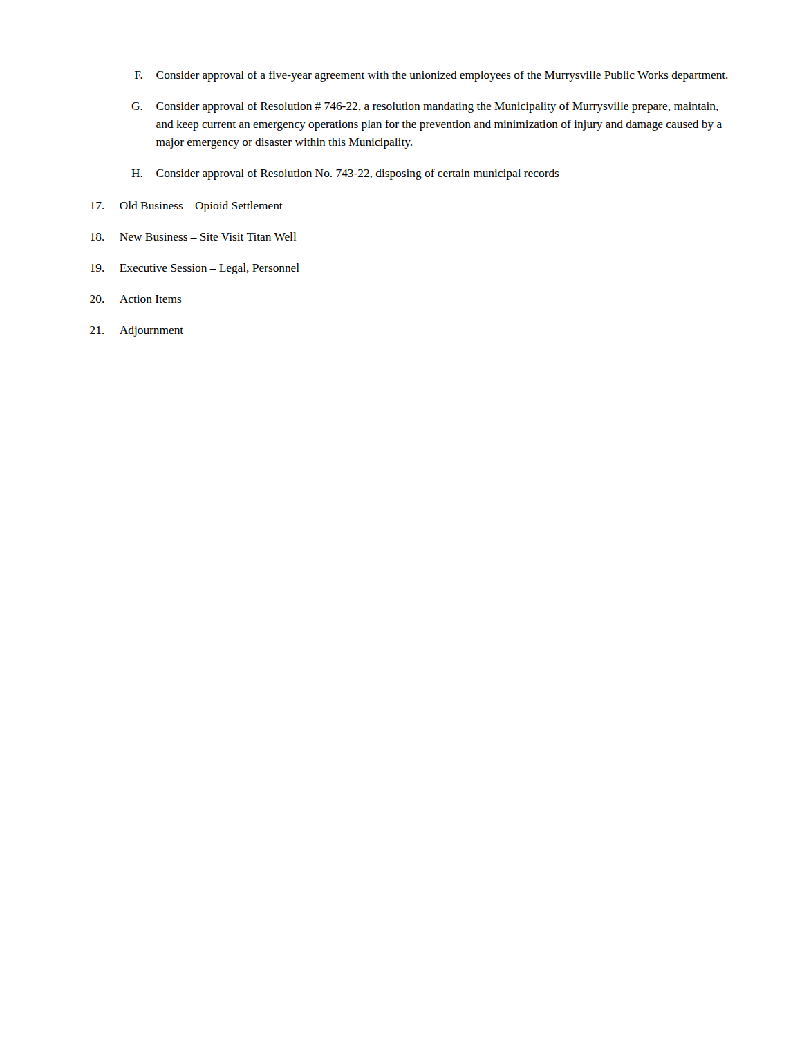Consider approval of a five-year agreement with the unionized employees of the Murrysville Public Works department.
Consider approval of Resolution # 746-22, a resolution mandating the Municipality of Murrysville prepare, maintain, and keep current an emergency operations plan for the prevention and minimization of injury and damage caused by a major emergency or disaster within this Municipality.
Consider approval of Resolution No. 743-22, disposing of certain municipal records
Old Business – Opioid Settlement
New Business – Site Visit Titan Well
Executive Session – Legal, Personnel
Action Items
Adjournment